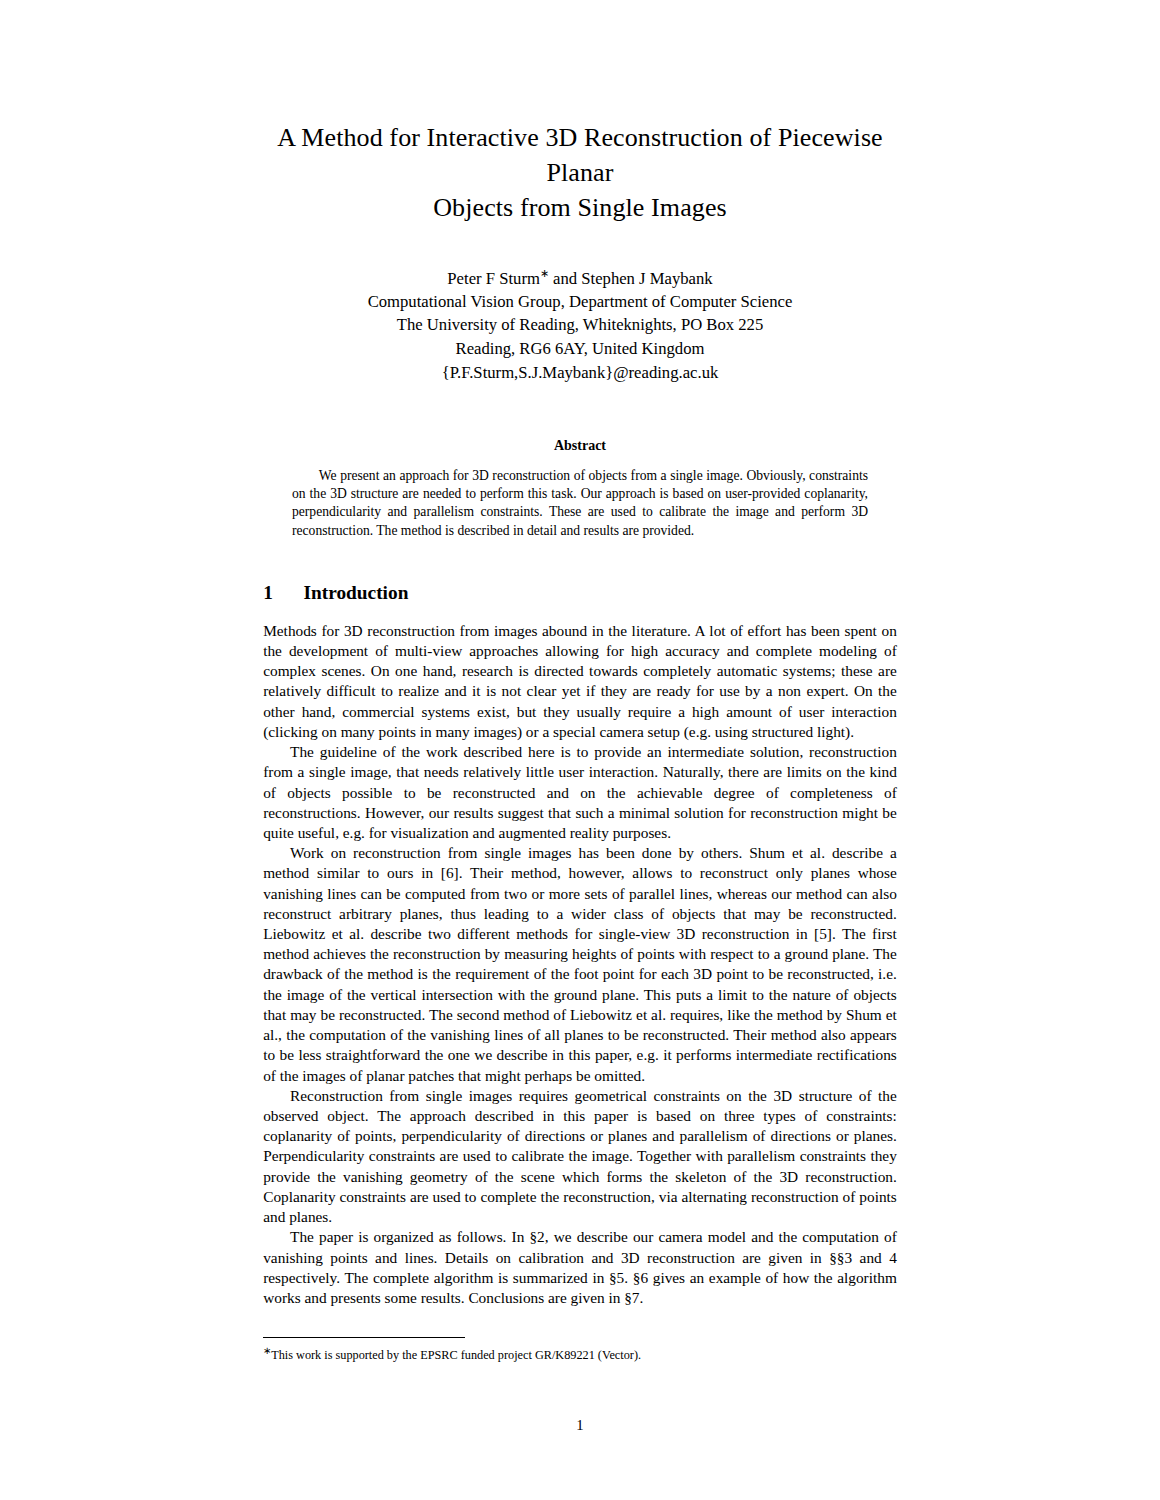A Method for Interactive 3D Reconstruction of Piecewise Planar
Objects from Single Images
Peter F Sturm∗ and Stephen J Maybank
Computational Vision Group, Department of Computer Science
The University of Reading, Whiteknights, PO Box 225
Reading, RG6 6AY, United Kingdom
{P.F.Sturm,S.J.Maybank}@reading.ac.uk
Abstract
We present an approach for 3D reconstruction of objects from a single image. Obviously, constraints on the 3D structure are needed to perform this task. Our approach is based on user-provided coplanarity, perpendicularity and parallelism constraints. These are used to calibrate the image and perform 3D reconstruction. The method is described in detail and results are provided.
1 Introduction
Methods for 3D reconstruction from images abound in the literature. A lot of effort has been spent on the development of multi-view approaches allowing for high accuracy and complete modeling of complex scenes. On one hand, research is directed towards completely automatic systems; these are relatively difficult to realize and it is not clear yet if they are ready for use by a non expert. On the other hand, commercial systems exist, but they usually require a high amount of user interaction (clicking on many points in many images) or a special camera setup (e.g. using structured light).
The guideline of the work described here is to provide an intermediate solution, reconstruction from a single image, that needs relatively little user interaction. Naturally, there are limits on the kind of objects possible to be reconstructed and on the achievable degree of completeness of reconstructions. However, our results suggest that such a minimal solution for reconstruction might be quite useful, e.g. for visualization and augmented reality purposes.
Work on reconstruction from single images has been done by others. Shum et al. describe a method similar to ours in [6]. Their method, however, allows to reconstruct only planes whose vanishing lines can be computed from two or more sets of parallel lines, whereas our method can also reconstruct arbitrary planes, thus leading to a wider class of objects that may be reconstructed. Liebowitz et al. describe two different methods for single-view 3D reconstruction in [5]. The first method achieves the reconstruction by measuring heights of points with respect to a ground plane. The drawback of the method is the requirement of the foot point for each 3D point to be reconstructed, i.e. the image of the vertical intersection with the ground plane. This puts a limit to the nature of objects that may be reconstructed. The second method of Liebowitz et al. requires, like the method by Shum et al., the computation of the vanishing lines of all planes to be reconstructed. Their method also appears to be less straightforward the one we describe in this paper, e.g. it performs intermediate rectifications of the images of planar patches that might perhaps be omitted.
Reconstruction from single images requires geometrical constraints on the 3D structure of the observed object. The approach described in this paper is based on three types of constraints: coplanarity of points, perpendicularity of directions or planes and parallelism of directions or planes. Perpendicularity constraints are used to calibrate the image. Together with parallelism constraints they provide the vanishing geometry of the scene which forms the skeleton of the 3D reconstruction. Coplanarity constraints are used to complete the reconstruction, via alternating reconstruction of points and planes.
The paper is organized as follows. In §2, we describe our camera model and the computation of vanishing points and lines. Details on calibration and 3D reconstruction are given in §§3 and 4 respectively. The complete algorithm is summarized in §5. §6 gives an example of how the algorithm works and presents some results. Conclusions are given in §7.
∗This work is supported by the EPSRC funded project GR/K89221 (Vector).
1